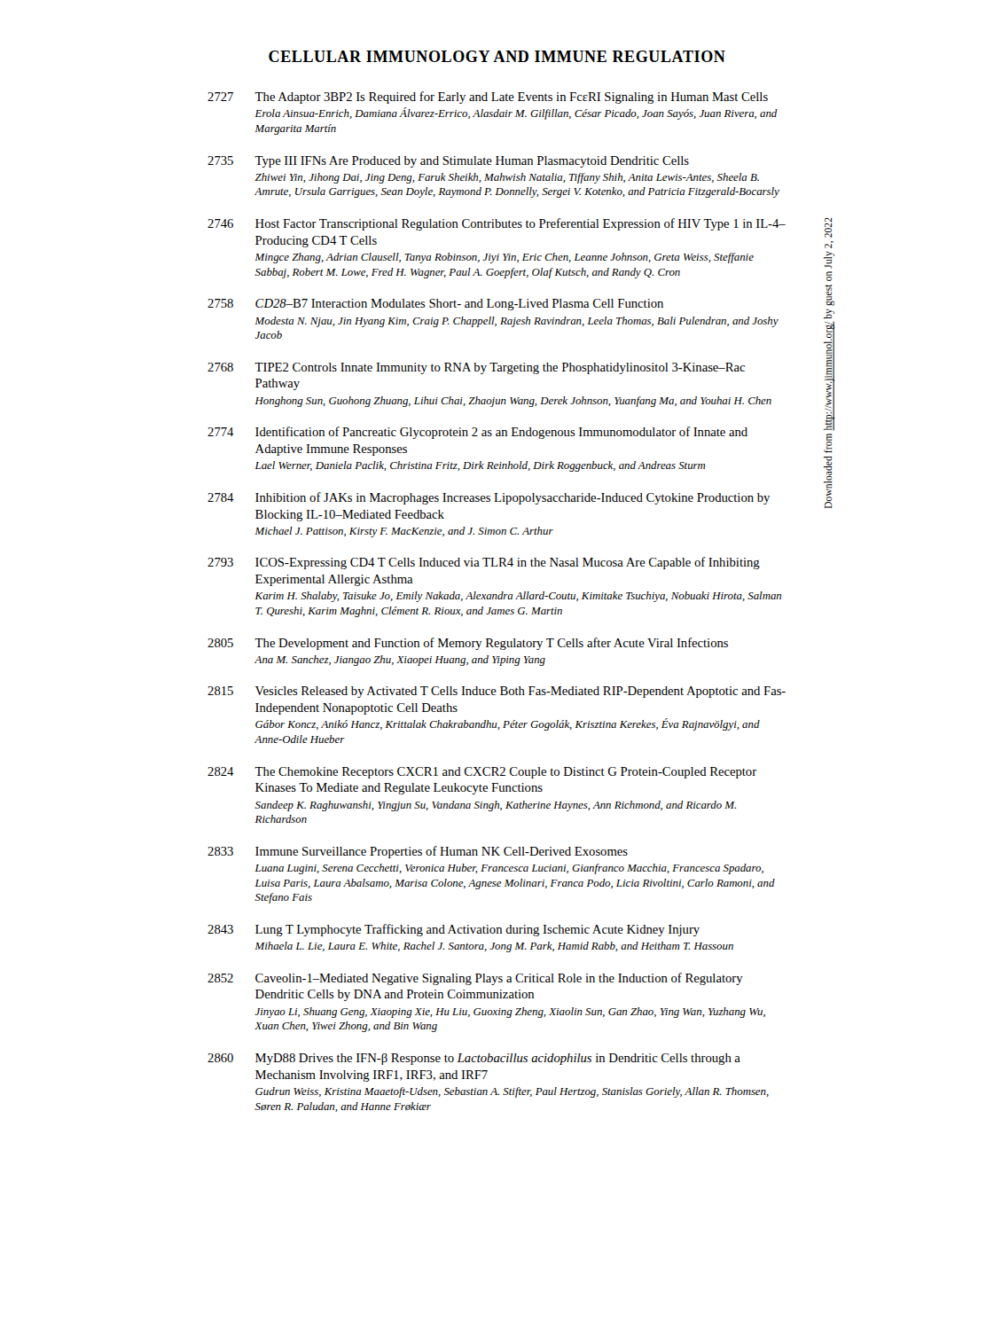Cellular Immunology and Immune Regulation
Downloaded from http://www.jimmunol.org/ by guest on July 2, 2022
2727
The Adaptor 3BP2 Is Required for Early and Late Events in FcεRI Signaling in Human Mast Cells
Erola Ainsua-Enrich, Damiana Álvarez-Errico, Alasdair M. Gilfillan, César Picado, Joan Sayós, Juan Rivera, and Margarita Martín
2735
Type III IFNs Are Produced by and Stimulate Human Plasmacytoid Dendritic Cells
Zhiwei Yin, Jihong Dai, Jing Deng, Faruk Sheikh, Mahwish Natalia, Tiffany Shih, Anita Lewis-Antes, Sheela B. Amrute, Ursula Garrigues, Sean Doyle, Raymond P. Donnelly, Sergei V. Kotenko, and Patricia Fitzgerald-Bocarsly
2746
Host Factor Transcriptional Regulation Contributes to Preferential Expression of HIV Type 1 in IL-4–Producing CD4 T Cells
Mingce Zhang, Adrian Clausell, Tanya Robinson, Jiyi Yin, Eric Chen, Leanne Johnson, Greta Weiss, Steffanie Sabbaj, Robert M. Lowe, Fred H. Wagner, Paul A. Goepfert, Olaf Kutsch, and Randy Q. Cron
2758
CD28–B7 Interaction Modulates Short- and Long-Lived Plasma Cell Function
Modesta N. Njau, Jin Hyang Kim, Craig P. Chappell, Rajesh Ravindran, Leela Thomas, Bali Pulendran, and Joshy Jacob
2768
TIPE2 Controls Innate Immunity to RNA by Targeting the Phosphatidylinositol 3-Kinase–Rac Pathway
Honghong Sun, Guohong Zhuang, Lihui Chai, Zhaojun Wang, Derek Johnson, Yuanfang Ma, and Youhai H. Chen
2774
Identification of Pancreatic Glycoprotein 2 as an Endogenous Immunomodulator of Innate and Adaptive Immune Responses
Lael Werner, Daniela Paclik, Christina Fritz, Dirk Reinhold, Dirk Roggenbuck, and Andreas Sturm
2784
Inhibition of JAKs in Macrophages Increases Lipopolysaccharide-Induced Cytokine Production by Blocking IL-10–Mediated Feedback
Michael J. Pattison, Kirsty F. MacKenzie, and J. Simon C. Arthur
2793
ICOS-Expressing CD4 T Cells Induced via TLR4 in the Nasal Mucosa Are Capable of Inhibiting Experimental Allergic Asthma
Karim H. Shalaby, Taisuke Jo, Emily Nakada, Alexandra Allard-Coutu, Kimitake Tsuchiya, Nobuaki Hirota, Salman T. Qureshi, Karim Maghni, Clément R. Rioux, and James G. Martin
2805
The Development and Function of Memory Regulatory T Cells after Acute Viral Infections
Ana M. Sanchez, Jiangao Zhu, Xiaopei Huang, and Yiping Yang
2815
Vesicles Released by Activated T Cells Induce Both Fas-Mediated RIP-Dependent Apoptotic and Fas-Independent Nonapoptotic Cell Deaths
Gábor Koncz, Anikó Hancz, Krittalak Chakrabandhu, Péter Gogolák, Krisztina Kerekes, Éva Rajnavölgyi, and Anne-Odile Hueber
2824
The Chemokine Receptors CXCR1 and CXCR2 Couple to Distinct G Protein-Coupled Receptor Kinases To Mediate and Regulate Leukocyte Functions
Sandeep K. Raghuwanshi, Yingjun Su, Vandana Singh, Katherine Haynes, Ann Richmond, and Ricardo M. Richardson
2833
Immune Surveillance Properties of Human NK Cell-Derived Exosomes
Luana Lugini, Serena Cecchetti, Veronica Huber, Francesca Luciani, Gianfranco Macchia, Francesca Spadaro, Luisa Paris, Laura Abalsamo, Marisa Colone, Agnese Molinari, Franca Podo, Licia Rivoltini, Carlo Ramoni, and Stefano Fais
2843
Lung T Lymphocyte Trafficking and Activation during Ischemic Acute Kidney Injury
Mihaela L. Lie, Laura E. White, Rachel J. Santora, Jong M. Park, Hamid Rabb, and Heitham T. Hassoun
2852
Caveolin-1–Mediated Negative Signaling Plays a Critical Role in the Induction of Regulatory Dendritic Cells by DNA and Protein Coimmunization
Jinyao Li, Shuang Geng, Xiaoping Xie, Hu Liu, Guoxing Zheng, Xiaolin Sun, Gan Zhao, Ying Wan, Yuzhang Wu, Xuan Chen, Yiwei Zhong, and Bin Wang
2860
MyD88 Drives the IFN-β Response to Lactobacillus acidophilus in Dendritic Cells through a Mechanism Involving IRF1, IRF3, and IRF7
Gudrun Weiss, Kristina Maaetoft-Udsen, Sebastian A. Stifter, Paul Hertzog, Stanislas Goriely, Allan R. Thomsen, Søren R. Paludan, and Hanne Frøkiær